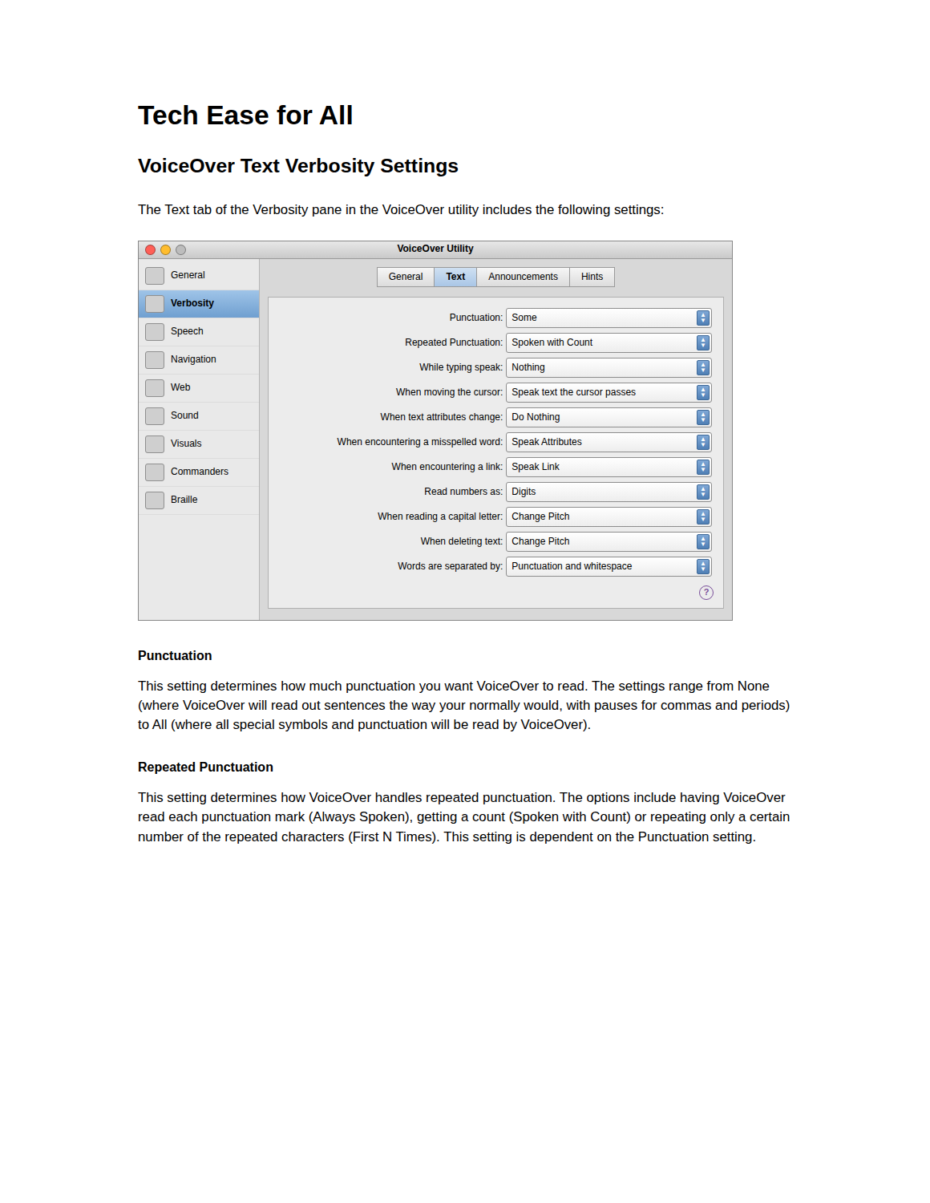Tech Ease for All
VoiceOver Text Verbosity Settings
The Text tab of the Verbosity pane in the VoiceOver utility includes the following settings:
VoiceOver Utility
General
Verbosity
Speech
Navigation
Web
Sound
Visuals
Commanders
Braille
General
Text
Announcements
Hints
| Punctuation: | Some ▲ ▼ |
| Repeated Punctuation: | Spoken with Count ▲ ▼ |
| While typing speak: | Nothing ▲ ▼ |
| When moving the cursor: | Speak text the cursor passes ▲ ▼ |
| When text attributes change: | Do Nothing ▲ ▼ |
| When encountering a misspelled word: | Speak Attributes ▲ ▼ |
| When encountering a link: | Speak Link ▲ ▼ |
| Read numbers as: | Digits ▲ ▼ |
| When reading a capital letter: | Change Pitch ▲ ▼ |
| When deleting text: | Change Pitch ▲ ▼ |
| Words are separated by: | Punctuation and whitespace ▲ ▼ |
?
Punctuation
This setting determines how much punctuation you want VoiceOver to read. The settings range from None (where VoiceOver will read out sentences the way your normally would, with pauses for commas and periods) to All (where all special symbols and punctuation will be read by VoiceOver).
Repeated Punctuation
This setting determines how VoiceOver handles repeated punctuation. The options include having VoiceOver read each punctuation mark (Always Spoken), getting a count (Spoken with Count) or repeating only a certain number of the repeated characters (First N Times). This setting is dependent on the Punctuation setting.